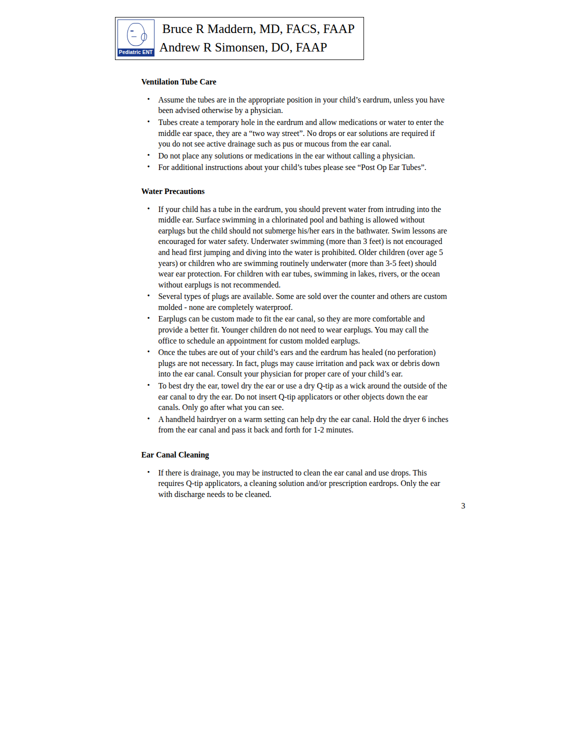| Pediatric ENT | Bruce R Maddern, MD, FACS, FAAP Andrew R Simonsen, DO, FAAP |
Ventilation Tube Care
Assume the tubes are in the appropriate position in your child’s eardrum, unless you have been advised otherwise by a physician.
Tubes create a temporary hole in the eardrum and allow medications or water to enter the middle ear space, they are a “two way street”. No drops or ear solutions are required if you do not see active drainage such as pus or mucous from the ear canal.
Do not place any solutions or medications in the ear without calling a physician.
For additional instructions about your child’s tubes please see “Post Op Ear Tubes”.
Water Precautions
If your child has a tube in the eardrum, you should prevent water from intruding into the middle ear. Surface swimming in a chlorinated pool and bathing is allowed without earplugs but the child should not submerge his/her ears in the bathwater. Swim lessons are encouraged for water safety. Underwater swimming (more than 3 feet) is not encouraged and head first jumping and diving into the water is prohibited. Older children (over age 5 years) or children who are swimming routinely underwater (more than 3-5 feet) should wear ear protection. For children with ear tubes, swimming in lakes, rivers, or the ocean without earplugs is not recommended.
Several types of plugs are available. Some are sold over the counter and others are custom molded - none are completely waterproof.
Earplugs can be custom made to fit the ear canal, so they are more comfortable and provide a better fit. Younger children do not need to wear earplugs. You may call the office to schedule an appointment for custom molded earplugs.
Once the tubes are out of your child’s ears and the eardrum has healed (no perforation) plugs are not necessary. In fact, plugs may cause irritation and pack wax or debris down into the ear canal. Consult your physician for proper care of your child’s ear.
To best dry the ear, towel dry the ear or use a dry Q-tip as a wick around the outside of the ear canal to dry the ear. Do not insert Q-tip applicators or other objects down the ear canals. Only go after what you can see.
A handheld hairdryer on a warm setting can help dry the ear canal. Hold the dryer 6 inches from the ear canal and pass it back and forth for 1-2 minutes.
Ear Canal Cleaning
If there is drainage, you may be instructed to clean the ear canal and use drops. This requires Q-tip applicators, a cleaning solution and/or prescription eardrops. Only the ear with discharge needs to be cleaned.
3